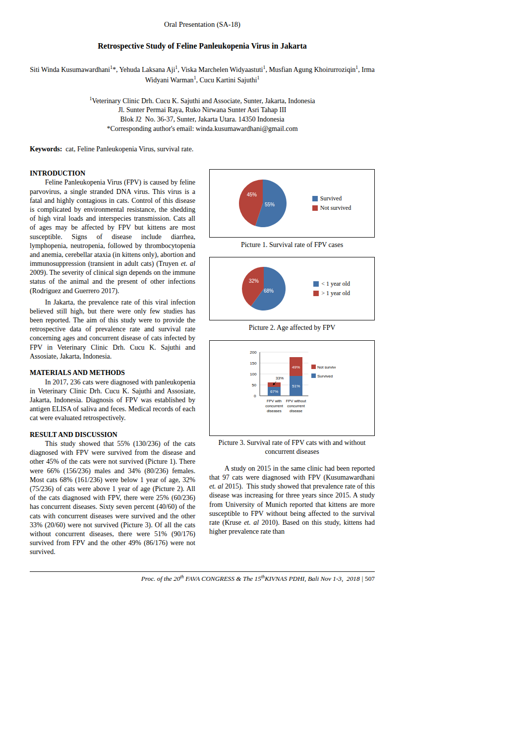Oral Presentation (SA-18)
Retrospective Study of Feline Panleukopenia Virus in Jakarta
Siti Winda Kusumawardhani1*, Yehuda Laksana Aji1, Viska Marchelen Widyaastuti1, Musfian Agung Khoirurroziqin1, Irma Widyani Warman1, Cucu Kartini Sajuthi1
1Veterinary Clinic Drh. Cucu K. Sajuthi and Associate, Sunter, Jakarta, Indonesia
Jl. Sunter Permai Raya, Ruko Nirwana Sunter Asri Tahap III
Blok J2 No. 36-37, Sunter, Jakarta Utara. 14350 Indonesia
*Corresponding author's email: winda.kusumawardhani@gmail.com
Keywords: cat, Feline Panleukopenia Virus, survival rate.
Introduction
Feline Panleukopenia Virus (FPV) is caused by feline parvovirus, a single stranded DNA virus. This virus is a fatal and highly contagious in cats. Control of this disease is complicated by environmental resistance, the shedding of high viral loads and interspecies transmission. Cats all of ages may be affected by FPV but kittens are most susceptible. Signs of disease include diarrhea, lymphopenia, neutropenia, followed by thrombocytopenia and anemia, cerebellar ataxia (in kittens only), abortion and immunosuppression (transient in adult cats) (Truyen et. al 2009). The severity of clinical sign depends on the immune status of the animal and the present of other infections (Rodriguez and Guerrero 2017).
In Jakarta, the prevalence rate of this viral infection believed still high, but there were only few studies has been reported. The aim of this study were to provide the retrospective data of prevalence rate and survival rate concerning ages and concurrent disease of cats infected by FPV in Veterinary Clinic Drh. Cucu K. Sajuthi and Assosiate, Jakarta, Indonesia.
Materials and Methods
In 2017, 236 cats were diagnosed with panleukopenia in Veterinary Clinic Drh. Cucu K. Sajuthi and Assosiate, Jakarta, Indonesia. Diagnosis of FPV was established by antigen ELISA of saliva and feces. Medical records of each cat were evaluated retrospectively.
Result and Discussion
This study showed that 55% (130/236) of the cats diagnosed with FPV were survived from the disease and other 45% of the cats were not survived (Picture 1). There were 66% (156/236) males and 34% (80/236) females. Most cats 68% (161/236) were below 1 year of age, 32% (75/236) of cats were above 1 year of age (Picture 2). All of the cats diagnosed with FPV, there were 25% (60/236) has concurrent diseases. Sixty seven percent (40/60) of the cats with concurrent diseases were survived and the other 33% (20/60) were not survived (Picture 3). Of all the cats without concurrent diseases, there were 51% (90/176) survived from FPV and the other 49% (86/176) were not survived.
55% 45%
Survived
Not survived
Picture 1. Survival rate of FPV cases
68% 32%
< 1 year old
> 1 year old
Picture 2. Age affected by FPV
200 150 100 50 0 67% 33% 51% 49% FPV with concurrent diseases FPV without concurrent disease Not survived Survived
Picture 3. Survival rate of FPV cats with and without concurrent diseases
A study on 2015 in the same clinic had been reported that 97 cats were diagnosed with FPV (Kusumawardhani et. al 2015). This study showed that prevalence rate of this disease was increasing for three years since 2015. A study from University of Munich reported that kittens are more susceptible to FPV without being affected to the survival rate (Kruse et. al 2010). Based on this study, kittens had higher prevalence rate than
Proc. of the 20th FAVA CONGRESS & The 15thKIVNAS PDHI, Bali Nov 1-3, 2018 | 507